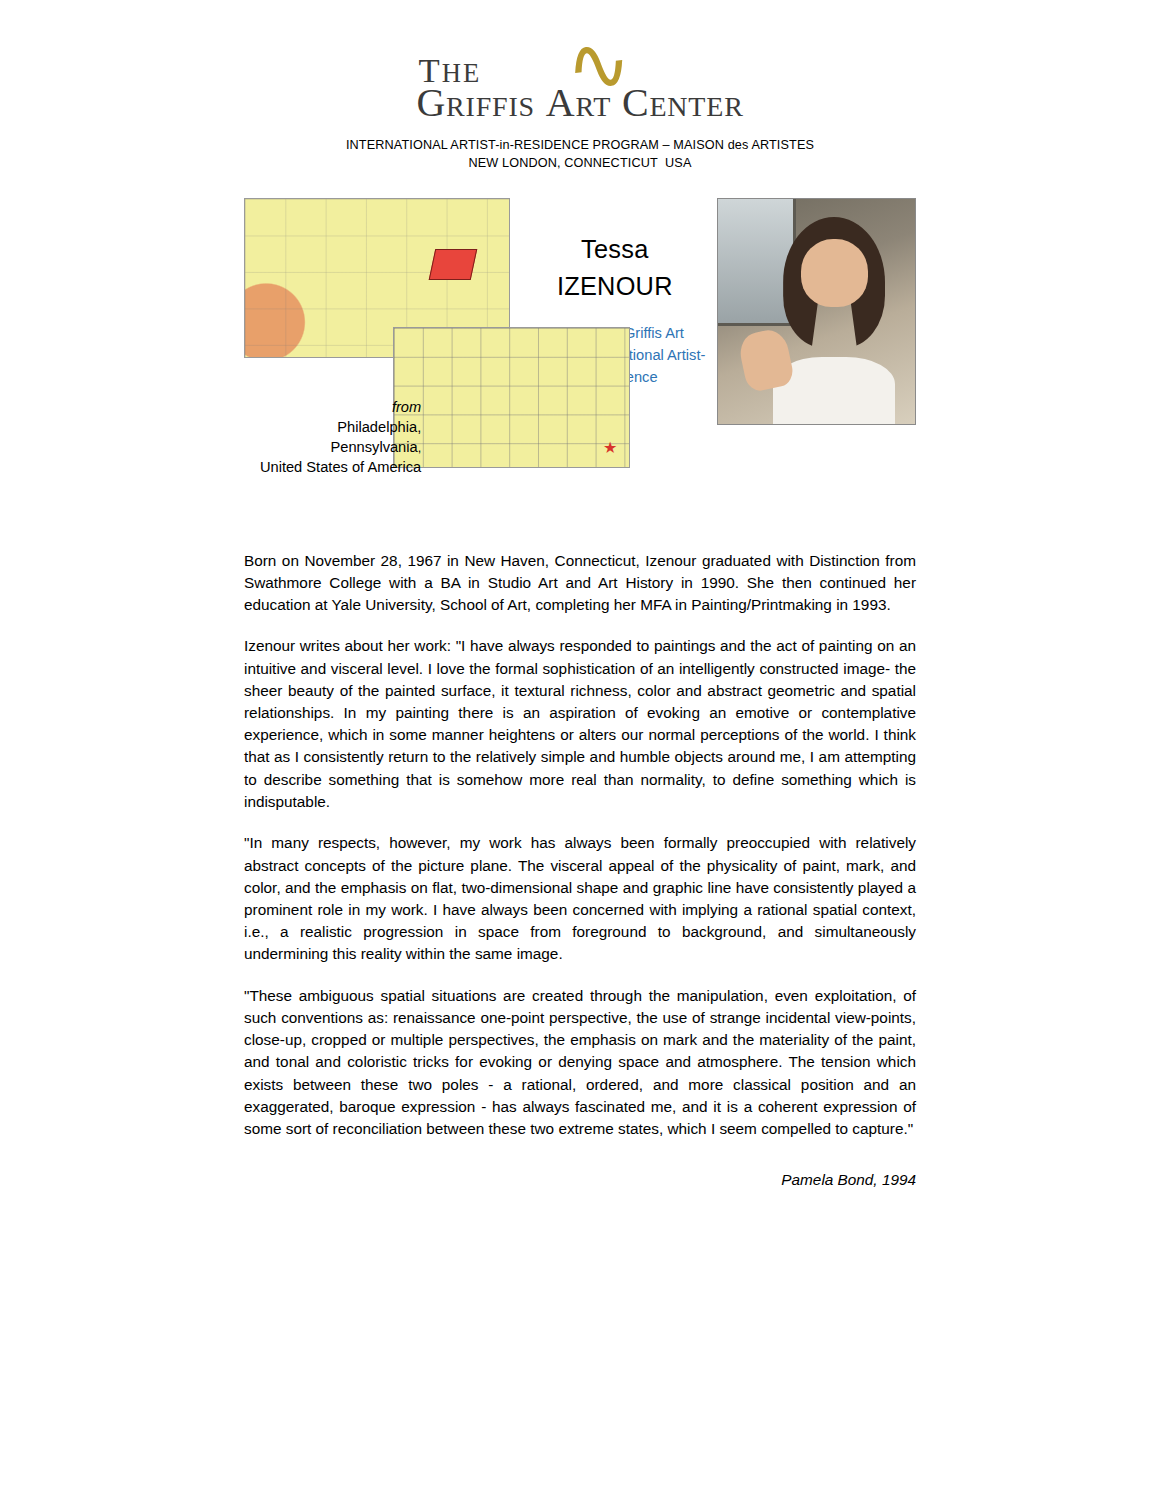∿ THE Griffis Art Center
INTERNATIONAL ARTIST-in-RESIDENCE PROGRAM – MAISON des ARTISTES
NEW LONDON, CONNECTICUT USA
from
Philadelphia, Pennsylvania,
United States of America
★
Tessa IZENOUR
1993-1994 Griffis Art Center’s International Artist-in-Residence
Born on November 28, 1967 in New Haven, Connecticut, Izenour graduated with Distinction from Swathmore College with a BA in Studio Art and Art History in 1990. She then continued her education at Yale University, School of Art, completing her MFA in Painting/Printmaking in 1993.
Izenour writes about her work: "I have always responded to paintings and the act of painting on an intuitive and visceral level. I love the formal sophistication of an intelligently constructed image- the sheer beauty of the painted surface, it textural richness, color and abstract geometric and spatial relationships. In my painting there is an aspiration of evoking an emotive or contemplative experience, which in some manner heightens or alters our normal perceptions of the world. I think that as I consistently return to the relatively simple and humble objects around me, I am attempting to describe something that is somehow more real than normality, to define something which is indisputable.
"In many respects, however, my work has always been formally preoccupied with relatively abstract concepts of the picture plane. The visceral appeal of the physicality of paint, mark, and color, and the emphasis on flat, two-dimensional shape and graphic line have consistently played a prominent role in my work. I have always been concerned with implying a rational spatial context, i.e., a realistic progression in space from foreground to background, and simultaneously undermining this reality within the same image.
"These ambiguous spatial situations are created through the manipulation, even exploitation, of such conventions as: renaissance one-point perspective, the use of strange incidental view-points, close-up, cropped or multiple perspectives, the emphasis on mark and the materiality of the paint, and tonal and coloristic tricks for evoking or denying space and atmosphere. The tension which exists between these two poles - a rational, ordered, and more classical position and an exaggerated, baroque expression - has always fascinated me, and it is a coherent expression of some sort of reconciliation between these two extreme states, which I seem compelled to capture."
Pamela Bond, 1994